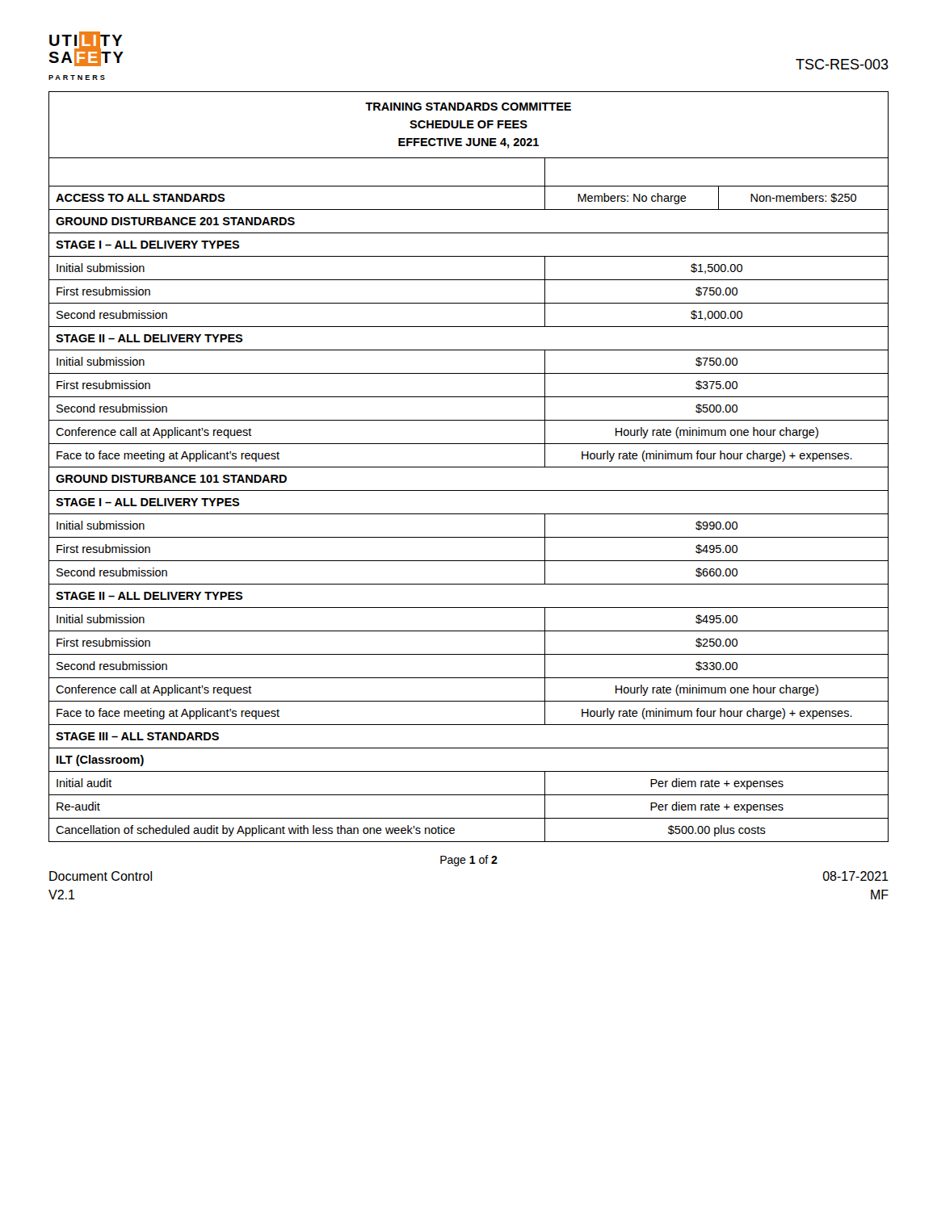UTILITY SAFETY PARTNERS
TSC-RES-003
| TRAINING STANDARDS COMMITTEE SCHEDULE OF FEES EFFECTIVE JUNE 4, 2021 |
| ACCESS TO ALL STANDARDS | Members: No charge | Non-members: $250 |
| GROUND DISTURBANCE 201 STANDARDS |
| STAGE I – ALL DELIVERY TYPES |
| Initial submission | $1,500.00 |
| First resubmission | $750.00 |
| Second resubmission | $1,000.00 |
| STAGE II – ALL DELIVERY TYPES |
| Initial submission | $750.00 |
| First resubmission | $375.00 |
| Second resubmission | $500.00 |
| Conference call at Applicant’s request | Hourly rate (minimum one hour charge) |
| Face to face meeting at Applicant’s request | Hourly rate (minimum four hour charge) + expenses. |
| GROUND DISTURBANCE 101 STANDARD |
| STAGE I – ALL DELIVERY TYPES |
| Initial submission | $990.00 |
| First resubmission | $495.00 |
| Second resubmission | $660.00 |
| STAGE II – ALL DELIVERY TYPES |
| Initial submission | $495.00 |
| First resubmission | $250.00 |
| Second resubmission | $330.00 |
| Conference call at Applicant’s request | Hourly rate (minimum one hour charge) |
| Face to face meeting at Applicant’s request | Hourly rate (minimum four hour charge) + expenses. |
| STAGE III – ALL STANDARDS |
| ILT (Classroom) |
| Initial audit | Per diem rate + expenses |
| Re-audit | Per diem rate + expenses |
| Cancellation of scheduled audit by Applicant with less than one week’s notice | $500.00 plus costs |
Page 1 of 2
Document Control
V2.1
08-17-2021
MF